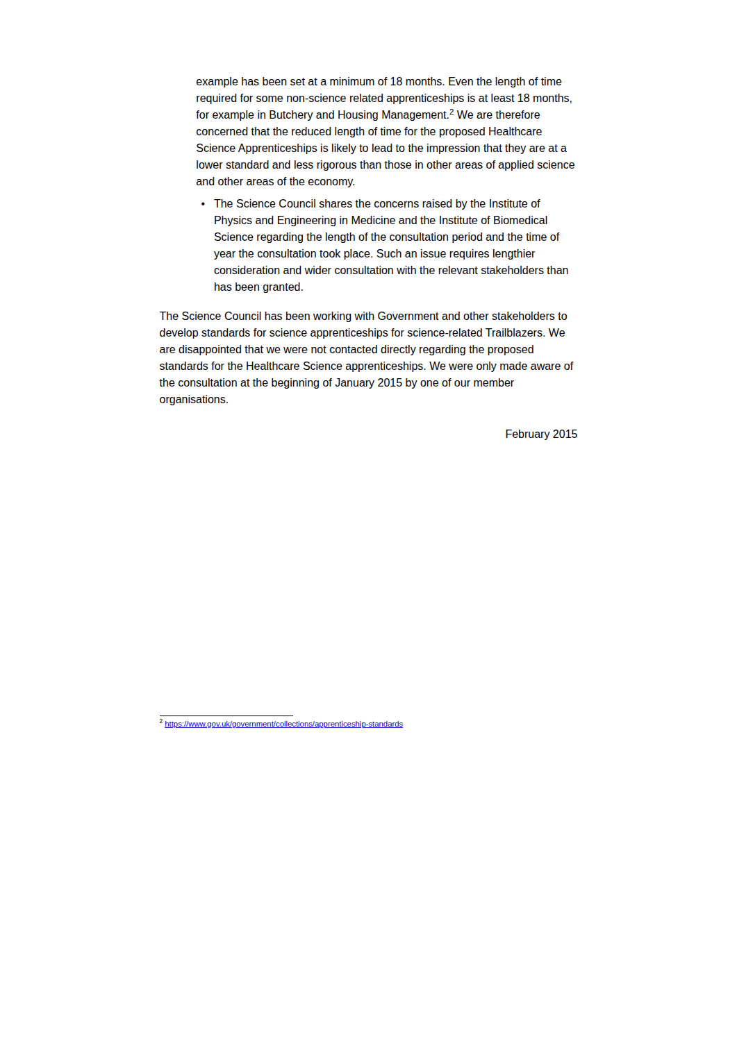example has been set at a minimum of 18 months. Even the length of time required for some non-science related apprenticeships is at least 18 months, for example in Butchery and Housing Management.2 We are therefore concerned that the reduced length of time for the proposed Healthcare Science Apprenticeships is likely to lead to the impression that they are at a lower standard and less rigorous than those in other areas of applied science and other areas of the economy.
The Science Council shares the concerns raised by the Institute of Physics and Engineering in Medicine and the Institute of Biomedical Science regarding the length of the consultation period and the time of year the consultation took place. Such an issue requires lengthier consideration and wider consultation with the relevant stakeholders than has been granted.
The Science Council has been working with Government and other stakeholders to develop standards for science apprenticeships for science-related Trailblazers. We are disappointed that we were not contacted directly regarding the proposed standards for the Healthcare Science apprenticeships. We were only made aware of the consultation at the beginning of January 2015 by one of our member organisations.
February 2015
2 https://www.gov.uk/government/collections/apprenticeship-standards